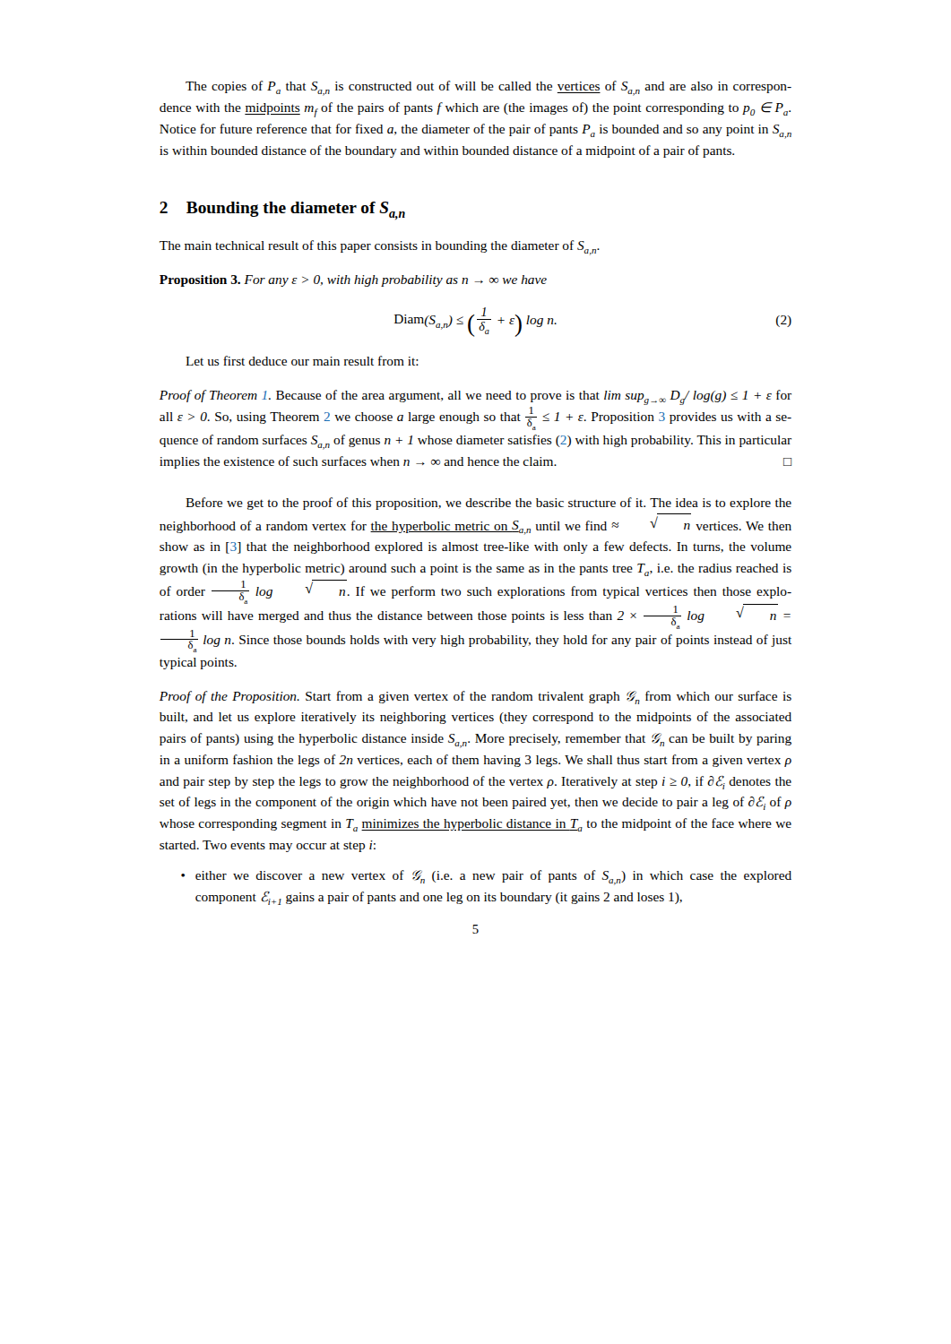The copies of Pa that Sa,n is constructed out of will be called the vertices of Sa,n and are also in correspondence with the midpoints mf of the pairs of pants f which are (the images of) the point corresponding to p0 ∈ Pa. Notice for future reference that for fixed a, the diameter of the pair of pants Pa is bounded and so any point in Sa,n is within bounded distance of the boundary and within bounded distance of a midpoint of a pair of pants.
2 Bounding the diameter of Sa,n
The main technical result of this paper consists in bounding the diameter of Sa,n.
Proposition 3. For any ε > 0, with high probability as n → ∞ we have
Diam(Sa,n) ≤ (1 δa + ε) log n. (2)
Let us first deduce our main result from it:
Proof of Theorem 1. Because of the area argument, all we need to prove is that lim supg→∞ Dg/ log(g) ≤ 1 + ε for all ε > 0. So, using Theorem 2 we choose a large enough so that 1 δa ≤ 1 + ε. Proposition 3 provides us with a sequence of random surfaces Sa,n of genus n + 1 whose diameter satisfies (2) with high probability. This in particular implies the existence of such surfaces when n → ∞ and hence the claim. □
Before we get to the proof of this proposition, we describe the basic structure of it. The idea is to explore the neighborhood of a random vertex for the hyperbolic metric on Sa,n until we find ≈ n vertices. We then show as in [3] that the neighborhood explored is almost tree-like with only a few defects. In turns, the volume growth (in the hyperbolic metric) around such a point is the same as in the pants tree Ta, i.e. the radius reached is of order 1 δa log n. If we perform two such explorations from typical vertices then those explorations will have merged and thus the distance between those points is less than 2 × 1 δa log n = 1 δa log n. Since those bounds holds with very high probability, they hold for any pair of points instead of just typical points.
Proof of the Proposition. Start from a given vertex of the random trivalent graph 𝒢n from which our surface is built, and let us explore iteratively its neighboring vertices (they correspond to the midpoints of the associated pairs of pants) using the hyperbolic distance inside Sa,n. More precisely, remember that 𝒢n can be built by paring in a uniform fashion the legs of 2n vertices, each of them having 3 legs. We shall thus start from a given vertex ρ and pair step by step the legs to grow the neighborhood of the vertex ρ. Iteratively at step i ≥ 0, if ∂ℰi denotes the set of legs in the component of the origin which have not been paired yet, then we decide to pair a leg of ∂ℰi of ρ whose corresponding segment in Ta minimizes the hyperbolic distance in Ta to the midpoint of the face where we started. Two events may occur at step i:
either we discover a new vertex of 𝒢n (i.e. a new pair of pants of Sa,n) in which case the explored component ℰi+1 gains a pair of pants and one leg on its boundary (it gains 2 and loses 1),
5